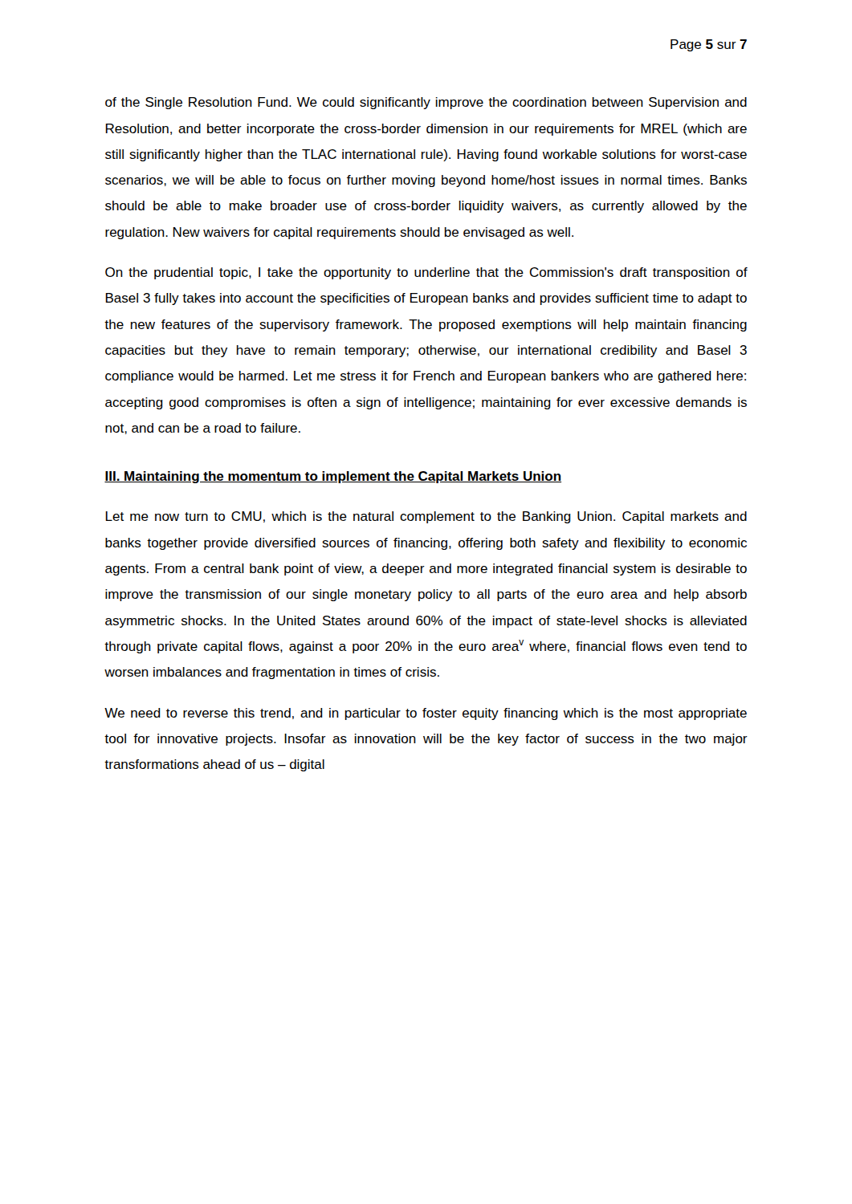Page 5 sur 7
of the Single Resolution Fund. We could significantly improve the coordination between Supervision and Resolution, and better incorporate the cross-border dimension in our requirements for MREL (which are still significantly higher than the TLAC international rule). Having found workable solutions for worst-case scenarios, we will be able to focus on further moving beyond home/host issues in normal times. Banks should be able to make broader use of cross-border liquidity waivers, as currently allowed by the regulation. New waivers for capital requirements should be envisaged as well.
On the prudential topic, I take the opportunity to underline that the Commission's draft transposition of Basel 3 fully takes into account the specificities of European banks and provides sufficient time to adapt to the new features of the supervisory framework. The proposed exemptions will help maintain financing capacities but they have to remain temporary; otherwise, our international credibility and Basel 3 compliance would be harmed. Let me stress it for French and European bankers who are gathered here: accepting good compromises is often a sign of intelligence; maintaining for ever excessive demands is not, and can be a road to failure.
III. Maintaining the momentum to implement the Capital Markets Union
Let me now turn to CMU, which is the natural complement to the Banking Union. Capital markets and banks together provide diversified sources of financing, offering both safety and flexibility to economic agents. From a central bank point of view, a deeper and more integrated financial system is desirable to improve the transmission of our single monetary policy to all parts of the euro area and help absorb asymmetric shocks. In the United States around 60% of the impact of state-level shocks is alleviated through private capital flows, against a poor 20% in the euro areav where, financial flows even tend to worsen imbalances and fragmentation in times of crisis.
We need to reverse this trend, and in particular to foster equity financing which is the most appropriate tool for innovative projects. Insofar as innovation will be the key factor of success in the two major transformations ahead of us – digital